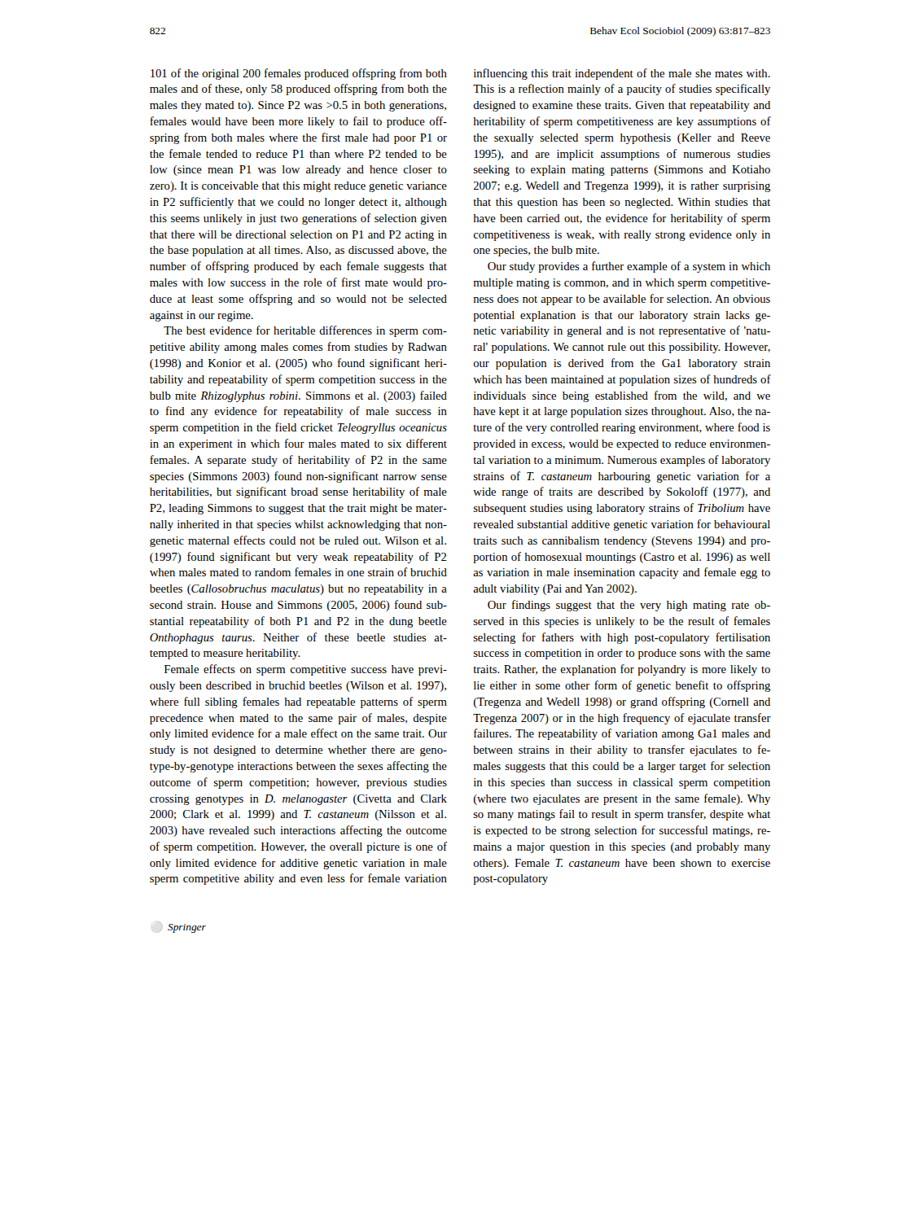822 Behav Ecol Sociobiol (2009) 63:817–823
101 of the original 200 females produced offspring from both males and of these, only 58 produced offspring from both the males they mated to). Since P2 was >0.5 in both generations, females would have been more likely to fail to produce offspring from both males where the first male had poor P1 or the female tended to reduce P1 than where P2 tended to be low (since mean P1 was low already and hence closer to zero). It is conceivable that this might reduce genetic variance in P2 sufficiently that we could no longer detect it, although this seems unlikely in just two generations of selection given that there will be directional selection on P1 and P2 acting in the base population at all times. Also, as discussed above, the number of offspring produced by each female suggests that males with low success in the role of first mate would produce at least some offspring and so would not be selected against in our regime.
The best evidence for heritable differences in sperm competitive ability among males comes from studies by Radwan (1998) and Konior et al. (2005) who found significant heritability and repeatability of sperm competition success in the bulb mite Rhizoglyphus robini. Simmons et al. (2003) failed to find any evidence for repeatability of male success in sperm competition in the field cricket Teleogryllus oceanicus in an experiment in which four males mated to six different females. A separate study of heritability of P2 in the same species (Simmons 2003) found non-significant narrow sense heritabilities, but significant broad sense heritability of male P2, leading Simmons to suggest that the trait might be maternally inherited in that species whilst acknowledging that non-genetic maternal effects could not be ruled out. Wilson et al. (1997) found significant but very weak repeatability of P2 when males mated to random females in one strain of bruchid beetles (Callosobruchus maculatus) but no repeatability in a second strain. House and Simmons (2005, 2006) found substantial repeatability of both P1 and P2 in the dung beetle Onthophagus taurus. Neither of these beetle studies attempted to measure heritability.
Female effects on sperm competitive success have previously been described in bruchid beetles (Wilson et al. 1997), where full sibling females had repeatable patterns of sperm precedence when mated to the same pair of males, despite only limited evidence for a male effect on the same trait. Our study is not designed to determine whether there are genotype-by-genotype interactions between the sexes affecting the outcome of sperm competition; however, previous studies crossing genotypes in D. melanogaster (Civetta and Clark 2000; Clark et al. 1999) and T. castaneum (Nilsson et al. 2003) have revealed such interactions affecting the outcome of sperm competition. However, the overall picture is one of only limited evidence for additive genetic variation in male sperm competitive ability and even less for female variation influencing this trait independent of the male she mates with. This is a reflection mainly of a paucity of studies specifically designed to examine these traits. Given that repeatability and heritability of sperm competitiveness are key assumptions of the sexually selected sperm hypothesis (Keller and Reeve 1995), and are implicit assumptions of numerous studies seeking to explain mating patterns (Simmons and Kotiaho 2007; e.g. Wedell and Tregenza 1999), it is rather surprising that this question has been so neglected. Within studies that have been carried out, the evidence for heritability of sperm competitiveness is weak, with really strong evidence only in one species, the bulb mite.
Our study provides a further example of a system in which multiple mating is common, and in which sperm competitiveness does not appear to be available for selection. An obvious potential explanation is that our laboratory strain lacks genetic variability in general and is not representative of 'natural' populations. We cannot rule out this possibility. However, our population is derived from the Ga1 laboratory strain which has been maintained at population sizes of hundreds of individuals since being established from the wild, and we have kept it at large population sizes throughout. Also, the nature of the very controlled rearing environment, where food is provided in excess, would be expected to reduce environmental variation to a minimum. Numerous examples of laboratory strains of T. castaneum harbouring genetic variation for a wide range of traits are described by Sokoloff (1977), and subsequent studies using laboratory strains of Tribolium have revealed substantial additive genetic variation for behavioural traits such as cannibalism tendency (Stevens 1994) and proportion of homosexual mountings (Castro et al. 1996) as well as variation in male insemination capacity and female egg to adult viability (Pai and Yan 2002).
Our findings suggest that the very high mating rate observed in this species is unlikely to be the result of females selecting for fathers with high post-copulatory fertilisation success in competition in order to produce sons with the same traits. Rather, the explanation for polyandry is more likely to lie either in some other form of genetic benefit to offspring (Tregenza and Wedell 1998) or grand offspring (Cornell and Tregenza 2007) or in the high frequency of ejaculate transfer failures. The repeatability of variation among Ga1 males and between strains in their ability to transfer ejaculates to females suggests that this could be a larger target for selection in this species than success in classical sperm competition (where two ejaculates are present in the same female). Why so many matings fail to result in sperm transfer, despite what is expected to be strong selection for successful matings, remains a major question in this species (and probably many others). Female T. castaneum have been shown to exercise post-copulatory
⚪Springer